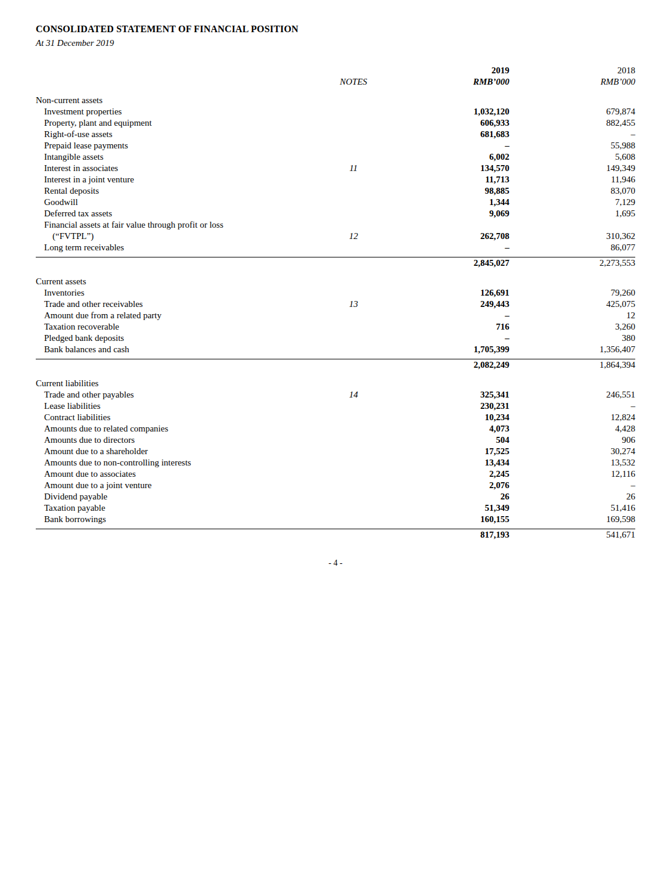CONSOLIDATED STATEMENT OF FINANCIAL POSITION
At 31 December 2019
| | | 2019 | 2018 |
| | NOTES | RMB’000 | RMB’000 |
| Non-current assets | | | |
| Investment properties | | 1,032,120 | 679,874 |
| Property, plant and equipment | | 606,933 | 882,455 |
| Right-of-use assets | | 681,683 | – |
| Prepaid lease payments | | – | 55,988 |
| Intangible assets | | 6,002 | 5,608 |
| Interest in associates | 11 | 134,570 | 149,349 |
| Interest in a joint venture | | 11,713 | 11,946 |
| Rental deposits | | 98,885 | 83,070 |
| Goodwill | | 1,344 | 7,129 |
| Deferred tax assets | | 9,069 | 1,695 |
| Financial assets at fair value through profit or loss | | | |
| (“FVTPL”) | 12 | 262,708 | 310,362 |
| Long term receivables | | – | 86,077 |
| | | 2,845,027 | 2,273,553 |
| Current assets | | | |
| Inventories | | 126,691 | 79,260 |
| Trade and other receivables | 13 | 249,443 | 425,075 |
| Amount due from a related party | | – | 12 |
| Taxation recoverable | | 716 | 3,260 |
| Pledged bank deposits | | – | 380 |
| Bank balances and cash | | 1,705,399 | 1,356,407 |
| | | 2,082,249 | 1,864,394 |
| Current liabilities | | | |
| Trade and other payables | 14 | 325,341 | 246,551 |
| Lease liabilities | | 230,231 | – |
| Contract liabilities | | 10,234 | 12,824 |
| Amounts due to related companies | | 4,073 | 4,428 |
| Amounts due to directors | | 504 | 906 |
| Amount due to a shareholder | | 17,525 | 30,274 |
| Amounts due to non-controlling interests | | 13,434 | 13,532 |
| Amount due to associates | | 2,245 | 12,116 |
| Amount due to a joint venture | | 2,076 | – |
| Dividend payable | | 26 | 26 |
| Taxation payable | | 51,349 | 51,416 |
| Bank borrowings | | 160,155 | 169,598 |
| | | 817,193 | 541,671 |
- 4 -